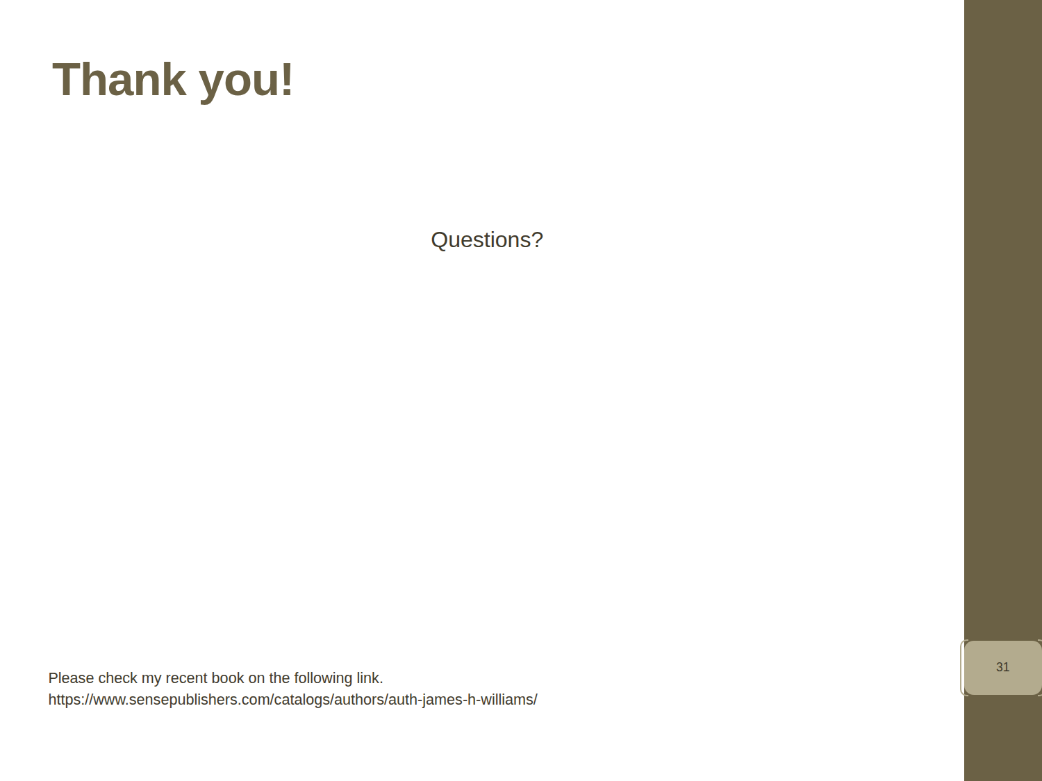Thank you!
Questions?
Please check my recent book on the following link.
https://www.sensepublishers.com/catalogs/authors/auth-james-h-williams/
31